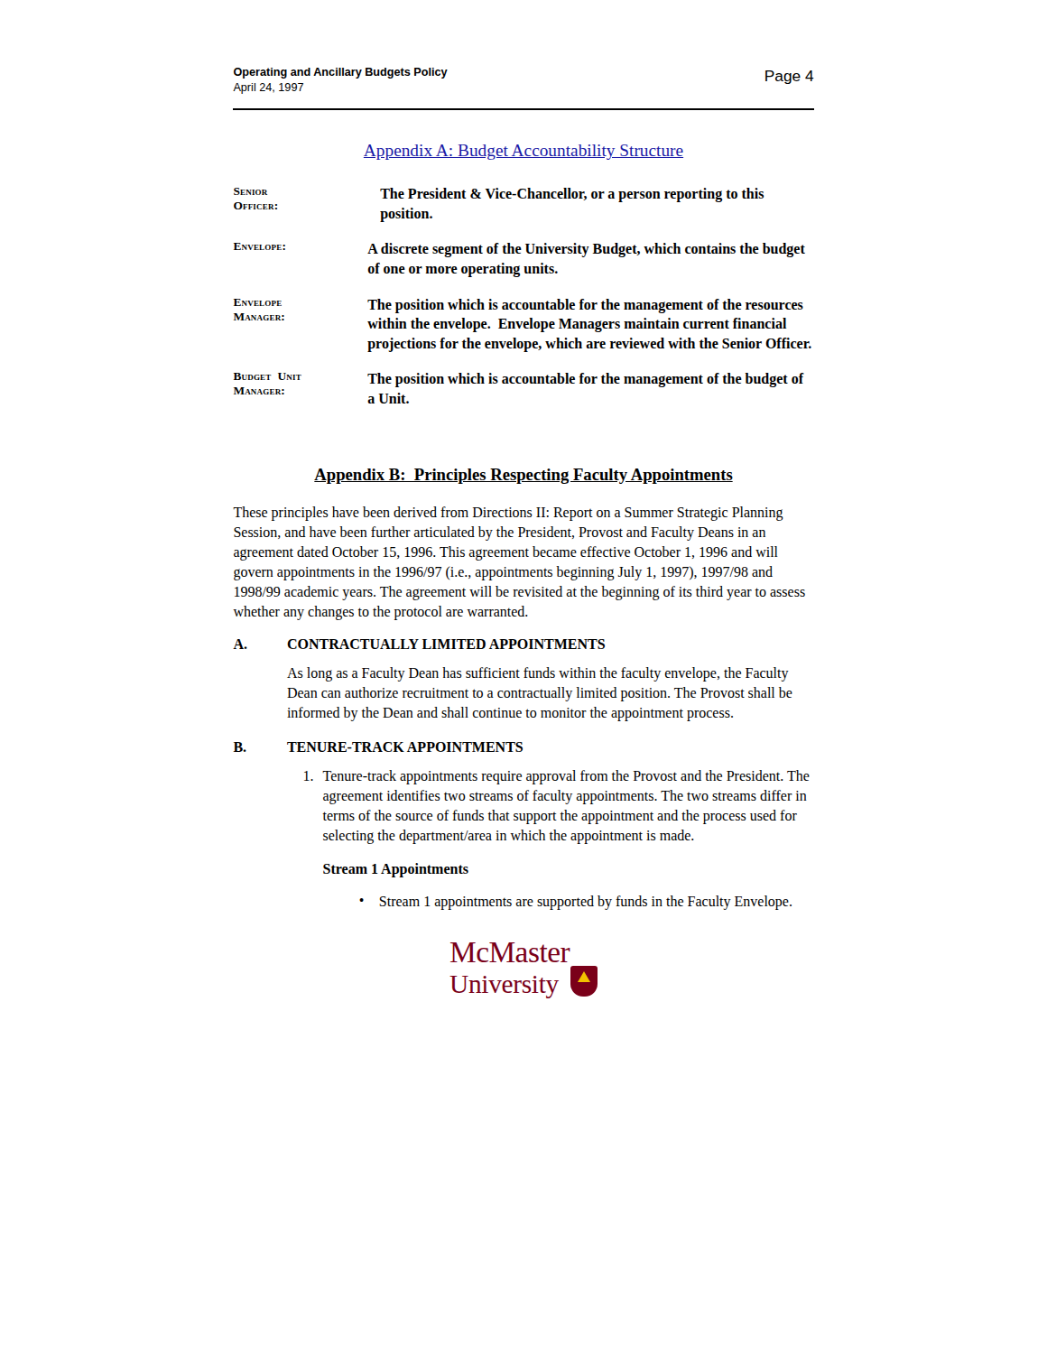Operating and Ancillary Budgets Policy
April 24, 1997
Page 4
Appendix A: Budget Accountability Structure
| Senior Officer: | The President & Vice-Chancellor, or a person reporting to this position. |
| Envelope: | A discrete segment of the University Budget, which contains the budget of one or more operating units. |
| Envelope Manager: | The position which is accountable for the management of the resources within the envelope. Envelope Managers maintain current financial projections for the envelope, which are reviewed with the Senior Officer. |
| Budget Unit Manager: | The position which is accountable for the management of the budget of a Unit. |
Appendix B: Principles Respecting Faculty Appointments
These principles have been derived from Directions II: Report on a Summer Strategic Planning Session, and have been further articulated by the President, Provost and Faculty Deans in an agreement dated October 15, 1996. This agreement became effective October 1, 1996 and will govern appointments in the 1996/97 (i.e., appointments beginning July 1, 1997), 1997/98 and 1998/99 academic years. The agreement will be revisited at the beginning of its third year to assess whether any changes to the protocol are warranted.
A. CONTRACTUALLY LIMITED APPOINTMENTS
As long as a Faculty Dean has sufficient funds within the faculty envelope, the Faculty Dean can authorize recruitment to a contractually limited position. The Provost shall be informed by the Dean and shall continue to monitor the appointment process.
B. TENURE-TRACK APPOINTMENTS
Tenure-track appointments require approval from the Provost and the President. The agreement identifies two streams of faculty appointments. The two streams differ in terms of the source of funds that support the appointment and the process used for selecting the department/area in which the appointment is made.
Stream 1 Appointments
Stream 1 appointments are supported by funds in the Faculty Envelope.
McMaster
University